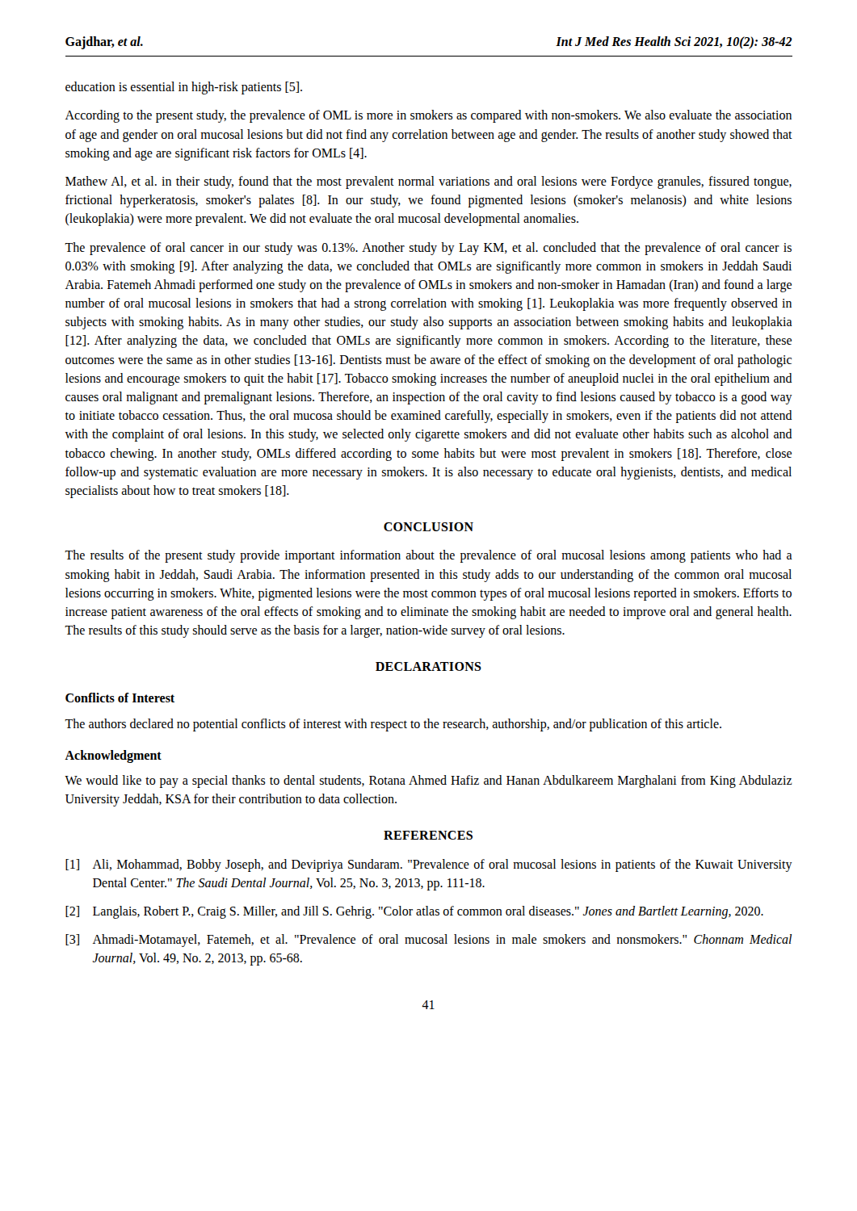Gajdhar, et al.
Int J Med Res Health Sci 2021, 10(2): 38-42
education is essential in high-risk patients [5].
According to the present study, the prevalence of OML is more in smokers as compared with non-smokers. We also evaluate the association of age and gender on oral mucosal lesions but did not find any correlation between age and gender. The results of another study showed that smoking and age are significant risk factors for OMLs [4].
Mathew Al, et al. in their study, found that the most prevalent normal variations and oral lesions were Fordyce granules, fissured tongue, frictional hyperkeratosis, smoker's palates [8]. In our study, we found pigmented lesions (smoker's melanosis) and white lesions (leukoplakia) were more prevalent. We did not evaluate the oral mucosal developmental anomalies.
The prevalence of oral cancer in our study was 0.13%. Another study by Lay KM, et al. concluded that the prevalence of oral cancer is 0.03% with smoking [9]. After analyzing the data, we concluded that OMLs are significantly more common in smokers in Jeddah Saudi Arabia. Fatemeh Ahmadi performed one study on the prevalence of OMLs in smokers and non-smoker in Hamadan (Iran) and found a large number of oral mucosal lesions in smokers that had a strong correlation with smoking [1]. Leukoplakia was more frequently observed in subjects with smoking habits. As in many other studies, our study also supports an association between smoking habits and leukoplakia [12]. After analyzing the data, we concluded that OMLs are significantly more common in smokers. According to the literature, these outcomes were the same as in other studies [13-16]. Dentists must be aware of the effect of smoking on the development of oral pathologic lesions and encourage smokers to quit the habit [17]. Tobacco smoking increases the number of aneuploid nuclei in the oral epithelium and causes oral malignant and premalignant lesions. Therefore, an inspection of the oral cavity to find lesions caused by tobacco is a good way to initiate tobacco cessation. Thus, the oral mucosa should be examined carefully, especially in smokers, even if the patients did not attend with the complaint of oral lesions. In this study, we selected only cigarette smokers and did not evaluate other habits such as alcohol and tobacco chewing. In another study, OMLs differed according to some habits but were most prevalent in smokers [18]. Therefore, close follow-up and systematic evaluation are more necessary in smokers. It is also necessary to educate oral hygienists, dentists, and medical specialists about how to treat smokers [18].
Conclusion
The results of the present study provide important information about the prevalence of oral mucosal lesions among patients who had a smoking habit in Jeddah, Saudi Arabia. The information presented in this study adds to our understanding of the common oral mucosal lesions occurring in smokers. White, pigmented lesions were the most common types of oral mucosal lesions reported in smokers. Efforts to increase patient awareness of the oral effects of smoking and to eliminate the smoking habit are needed to improve oral and general health. The results of this study should serve as the basis for a larger, nation-wide survey of oral lesions.
Declarations
Conflicts of Interest
The authors declared no potential conflicts of interest with respect to the research, authorship, and/or publication of this article.
Acknowledgment
We would like to pay a special thanks to dental students, Rotana Ahmed Hafiz and Hanan Abdulkareem Marghalani from King Abdulaziz University Jeddah, KSA for their contribution to data collection.
References
Ali, Mohammad, Bobby Joseph, and Devipriya Sundaram. "Prevalence of oral mucosal lesions in patients of the Kuwait University Dental Center." The Saudi Dental Journal, Vol. 25, No. 3, 2013, pp. 111-18.
Langlais, Robert P., Craig S. Miller, and Jill S. Gehrig. "Color atlas of common oral diseases." Jones and Bartlett Learning, 2020.
Ahmadi-Motamayel, Fatemeh, et al. "Prevalence of oral mucosal lesions in male smokers and nonsmokers." Chonnam Medical Journal, Vol. 49, No. 2, 2013, pp. 65-68.
41